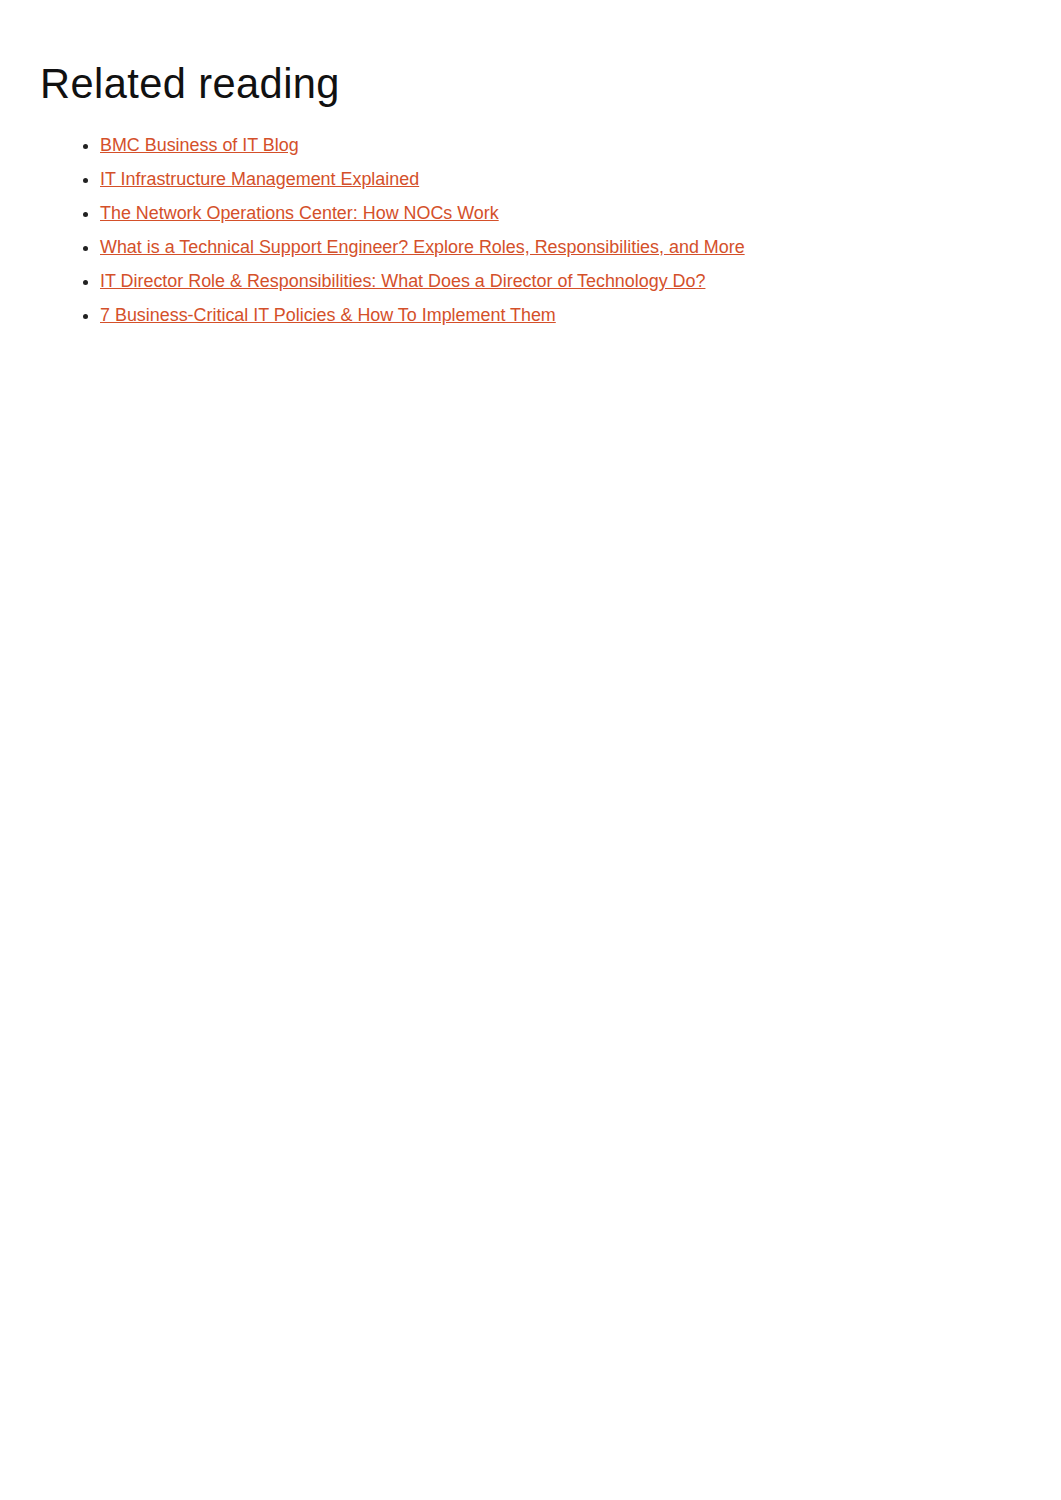Related reading
BMC Business of IT Blog
IT Infrastructure Management Explained
The Network Operations Center: How NOCs Work
What is a Technical Support Engineer? Explore Roles, Responsibilities, and More
IT Director Role & Responsibilities: What Does a Director of Technology Do?
7 Business-Critical IT Policies & How To Implement Them